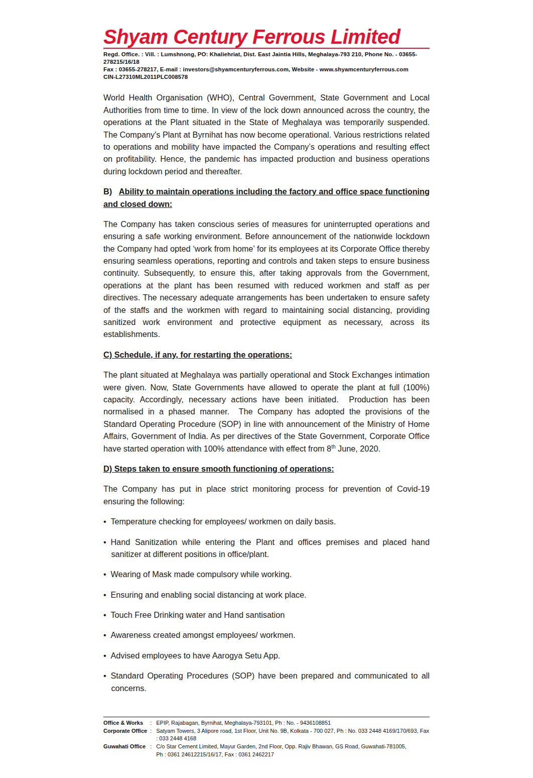Shyam Century Ferrous Limited
Regd. Office. : Vill. : Lumshnong, PO: Khaliehriat, Dist. East Jaintia Hills, Meghalaya-793 210, Phone No. - 03655-278215/16/18
Fax : 03655-278217, E-mail : investors@shyamcenturyferrous.com, Website - www.shyamcenturyferrous.com
CIN-L27310ML2011PLC008578
World Health Organisation (WHO), Central Government, State Government and Local Authorities from time to time. In view of the lock down announced across the country, the operations at the Plant situated in the State of Meghalaya was temporarily suspended. The Company's Plant at Byrnihat has now become operational. Various restrictions related to operations and mobility have impacted the Company’s operations and resulting effect on profitability. Hence, the pandemic has impacted production and business operations during lockdown period and thereafter.
B) Ability to maintain operations including the factory and office space functioning and closed down:
The Company has taken conscious series of measures for uninterrupted operations and ensuring a safe working environment. Before announcement of the nationwide lockdown the Company had opted ‘work from home’ for its employees at its Corporate Office thereby ensuring seamless operations, reporting and controls and taken steps to ensure business continuity. Subsequently, to ensure this, after taking approvals from the Government, operations at the plant has been resumed with reduced workmen and staff as per directives. The necessary adequate arrangements has been undertaken to ensure safety of the staffs and the workmen with regard to maintaining social distancing, providing sanitized work environment and protective equipment as necessary, across its establishments.
C) Schedule, if any, for restarting the operations:
The plant situated at Meghalaya was partially operational and Stock Exchanges intimation were given. Now, State Governments have allowed to operate the plant at full (100%) capacity. Accordingly, necessary actions have been initiated. Production has been normalised in a phased manner. The Company has adopted the provisions of the Standard Operating Procedure (SOP) in line with announcement of the Ministry of Home Affairs, Government of India. As per directives of the State Government, Corporate Office have started operation with 100% attendance with effect from 8th June, 2020.
D) Steps taken to ensure smooth functioning of operations:
The Company has put in place strict monitoring process for prevention of Covid-19 ensuring the following:
Temperature checking for employees/ workmen on daily basis.
Hand Sanitization while entering the Plant and offices premises and placed hand sanitizer at different positions in office/plant.
Wearing of Mask made compulsory while working.
Ensuring and enabling social distancing at work place.
Touch Free Drinking water and Hand santisation
Awareness created amongst employees/ workmen.
Advised employees to have Aarogya Setu App.
Standard Operating Procedures (SOP) have been prepared and communicated to all concerns.
| Office & Works | : | EPIP, Rajabagan, Byrnihat, Meghalaya-793101, Ph : No. - 9436108851 |
| Corporate Office | : | Satyam Towers, 3 Alipore road, 1st Floor, Unit No. 9B, Kolkata - 700 027, Ph : No. 033 2448 4169/170/693, Fax : 033 2448 4168 |
| Guwahati Office | : | C/o Star Cement Limited, Mayur Garden, 2nd Floor, Opp. Rajiv Bhawan, GS Road, Guwahati-781005, |
| | | Ph : 0361 24612215/16/17, Fax : 0361 2462217 |